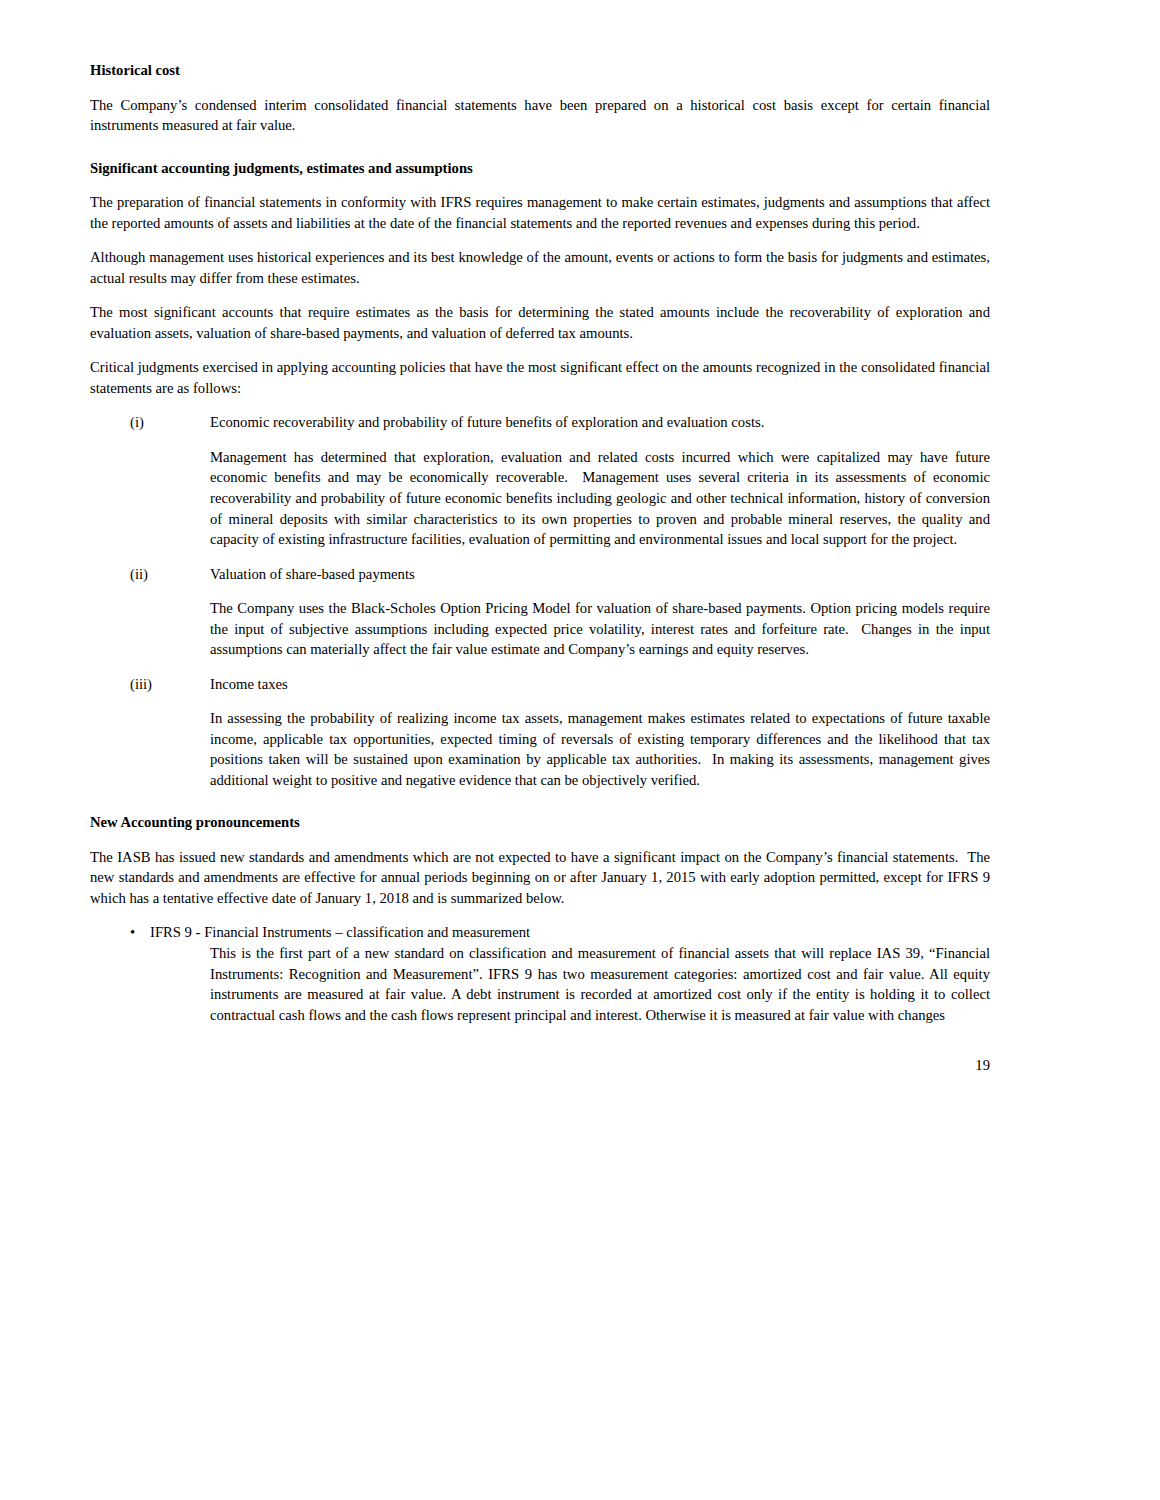Historical cost
The Company’s condensed interim consolidated financial statements have been prepared on a historical cost basis except for certain financial instruments measured at fair value.
Significant accounting judgments, estimates and assumptions
The preparation of financial statements in conformity with IFRS requires management to make certain estimates, judgments and assumptions that affect the reported amounts of assets and liabilities at the date of the financial statements and the reported revenues and expenses during this period.
Although management uses historical experiences and its best knowledge of the amount, events or actions to form the basis for judgments and estimates, actual results may differ from these estimates.
The most significant accounts that require estimates as the basis for determining the stated amounts include the recoverability of exploration and evaluation assets, valuation of share-based payments, and valuation of deferred tax amounts.
Critical judgments exercised in applying accounting policies that have the most significant effect on the amounts recognized in the consolidated financial statements are as follows:
Economic recoverability and probability of future benefits of exploration and evaluation costs.
Management has determined that exploration, evaluation and related costs incurred which were capitalized may have future economic benefits and may be economically recoverable. Management uses several criteria in its assessments of economic recoverability and probability of future economic benefits including geologic and other technical information, history of conversion of mineral deposits with similar characteristics to its own properties to proven and probable mineral reserves, the quality and capacity of existing infrastructure facilities, evaluation of permitting and environmental issues and local support for the project.
Valuation of share-based payments
The Company uses the Black-Scholes Option Pricing Model for valuation of share-based payments. Option pricing models require the input of subjective assumptions including expected price volatility, interest rates and forfeiture rate. Changes in the input assumptions can materially affect the fair value estimate and Company’s earnings and equity reserves.
Income taxes
In assessing the probability of realizing income tax assets, management makes estimates related to expectations of future taxable income, applicable tax opportunities, expected timing of reversals of existing temporary differences and the likelihood that tax positions taken will be sustained upon examination by applicable tax authorities. In making its assessments, management gives additional weight to positive and negative evidence that can be objectively verified.
New Accounting pronouncements
The IASB has issued new standards and amendments which are not expected to have a significant impact on the Company’s financial statements. The new standards and amendments are effective for annual periods beginning on or after January 1, 2015 with early adoption permitted, except for IFRS 9 which has a tentative effective date of January 1, 2018 and is summarized below.
IFRS 9 - Financial Instruments – classification and measurement
This is the first part of a new standard on classification and measurement of financial assets that will replace IAS 39, “Financial Instruments: Recognition and Measurement”. IFRS 9 has two measurement categories: amortized cost and fair value. All equity instruments are measured at fair value. A debt instrument is recorded at amortized cost only if the entity is holding it to collect contractual cash flows and the cash flows represent principal and interest. Otherwise it is measured at fair value with changes
19